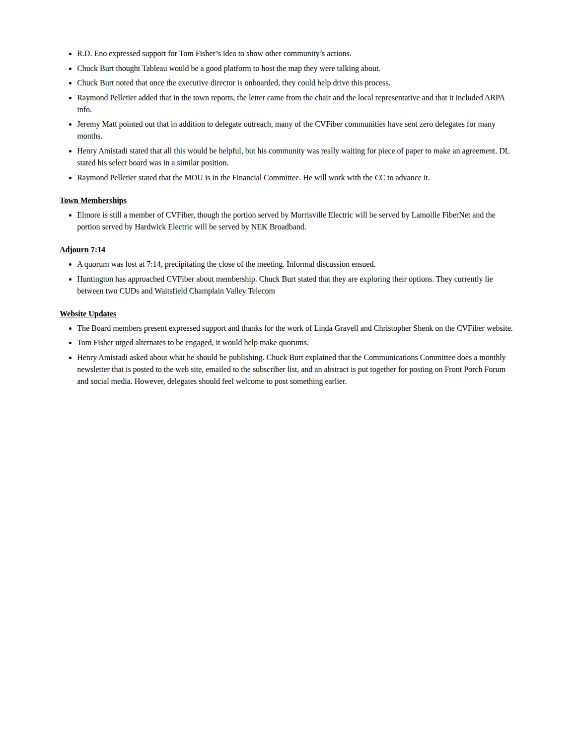R.D. Eno expressed support for Tom Fisher’s idea to show other community’s actions.
Chuck Burt thought Tableau would be a good platform to host the map they were talking about.
Chuck Burt noted that once the executive director is onboarded, they could help drive this process.
Raymond Pelletier added that in the town reports, the letter came from the chair and the local representative and that it included ARPA info.
Jeremy Matt pointed out that in addition to delegate outreach, many of the CVFiber communities have sent zero delegates for many months.
Henry Amistadi stated that all this would be helpful, but his community was really waiting for piece of paper to make an agreement. DL stated his select board was in a similar position.
Raymond Pelletier stated that the MOU is in the Financial Committee. He will work with the CC to advance it.
Town Memberships
Elmore is still a member of CVFiber, though the portion served by Morrisville Electric will be served by Lamoille FiberNet and the portion served by Hardwick Electric will be served by NEK Broadband.
Adjourn 7:14
A quorum was lost at 7:14, precipitating the close of the meeting. Informal discussion ensued.
Huntington has approached CVFiber about membership. Chuck Burt stated that they are exploring their options. They currently lie between two CUDs and Waitsfield Champlain Valley Telecom
Website Updates
The Board members present expressed support and thanks for the work of Linda Gravell and Christopher Shenk on the CVFiber website.
Tom Fisher urged alternates to be engaged, it would help make quorums.
Henry Amistadi asked about what he should be publishing. Chuck Burt explained that the Communications Committee does a monthly newsletter that is posted to the web site, emailed to the subscriber list, and an abstract is put together for posting on Front Porch Forum and social media. However, delegates should feel welcome to post something earlier.